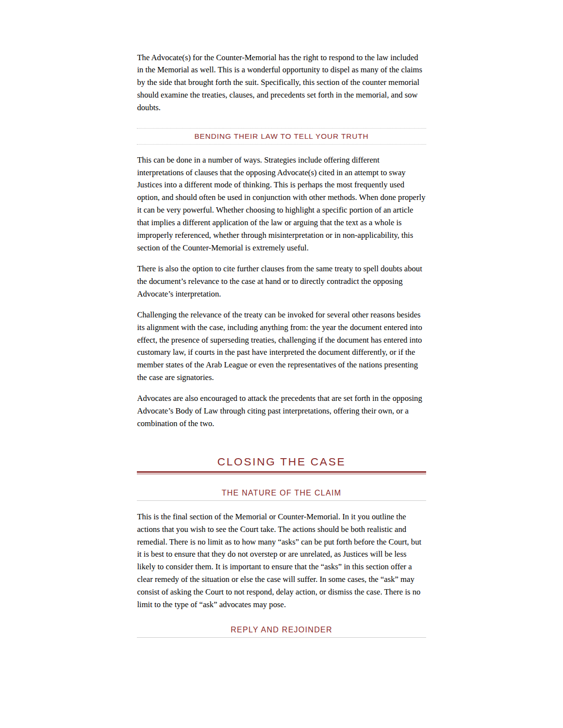The Advocate(s) for the Counter-Memorial has the right to respond to the law included in the Memorial as well. This is a wonderful opportunity to dispel as many of the claims by the side that brought forth the suit. Specifically, this section of the counter memorial should examine the treaties, clauses, and precedents set forth in the memorial, and sow doubts.
Bending Their Law to Tell Your Truth
This can be done in a number of ways. Strategies include offering different interpretations of clauses that the opposing Advocate(s) cited in an attempt to sway Justices into a different mode of thinking. This is perhaps the most frequently used option, and should often be used in conjunction with other methods. When done properly it can be very powerful. Whether choosing to highlight a specific portion of an article that implies a different application of the law or arguing that the text as a whole is improperly referenced, whether through misinterpretation or in non-applicability, this section of the Counter-Memorial is extremely useful.
There is also the option to cite further clauses from the same treaty to spell doubts about the document’s relevance to the case at hand or to directly contradict the opposing Advocate’s interpretation.
Challenging the relevance of the treaty can be invoked for several other reasons besides its alignment with the case, including anything from: the year the document entered into effect, the presence of superseding treaties, challenging if the document has entered into customary law, if courts in the past have interpreted the document differently, or if the member states of the Arab League or even the representatives of the nations presenting the case are signatories.
Advocates are also encouraged to attack the precedents that are set forth in the opposing Advocate’s Body of Law through citing past interpretations, offering their own, or a combination of the two.
Closing the Case
The Nature of the Claim
This is the final section of the Memorial or Counter-Memorial. In it you outline the actions that you wish to see the Court take. The actions should be both realistic and remedial. There is no limit as to how many “asks” can be put forth before the Court, but it is best to ensure that they do not overstep or are unrelated, as Justices will be less likely to consider them. It is important to ensure that the “asks” in this section offer a clear remedy of the situation or else the case will suffer. In some cases, the “ask” may consist of asking the Court to not respond, delay action, or dismiss the case. There is no limit to the type of “ask” advocates may pose.
Reply and Rejoinder